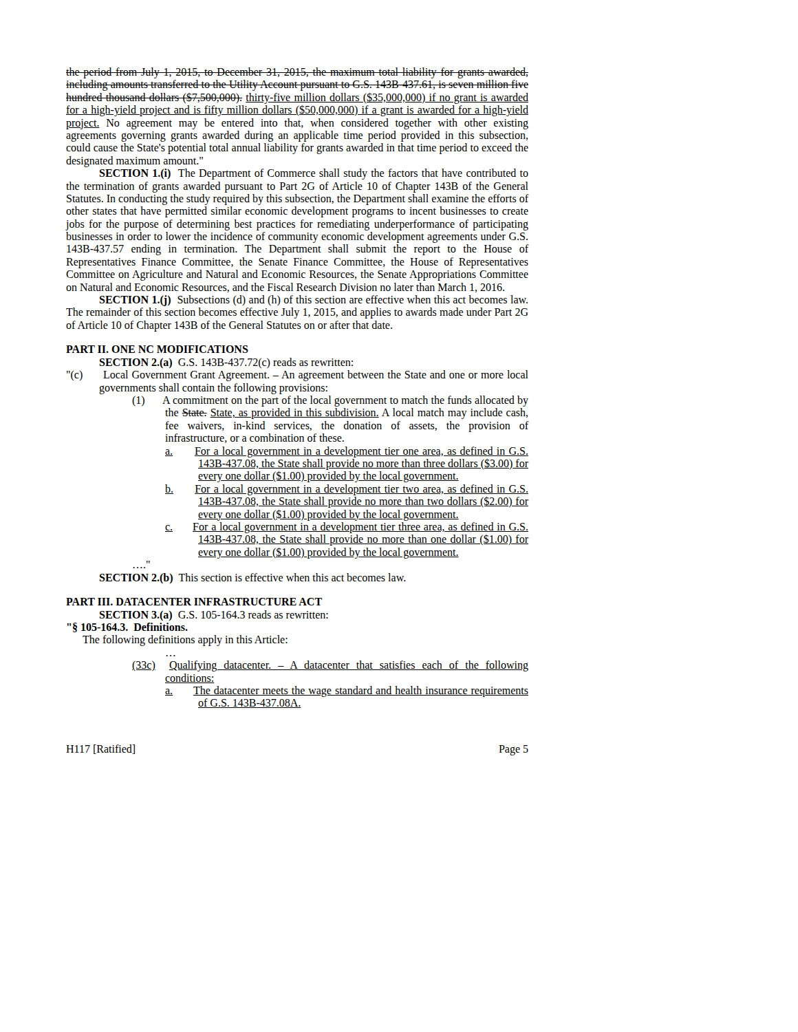the period from July 1, 2015, to December 31, 2015, the maximum total liability for grants awarded, including amounts transferred to the Utility Account pursuant to G.S. 143B-437.61, is seven million five hundred thousand dollars ($7,500,000). thirty-five million dollars ($35,000,000) if no grant is awarded for a high-yield project and is fifty million dollars ($50,000,000) if a grant is awarded for a high-yield project. No agreement may be entered into that, when considered together with other existing agreements governing grants awarded during an applicable time period provided in this subsection, could cause the State's potential total annual liability for grants awarded in that time period to exceed the designated maximum amount."
SECTION 1.(i) The Department of Commerce shall study the factors that have contributed to the termination of grants awarded pursuant to Part 2G of Article 10 of Chapter 143B of the General Statutes. In conducting the study required by this subsection, the Department shall examine the efforts of other states that have permitted similar economic development programs to incent businesses to create jobs for the purpose of determining best practices for remediating underperformance of participating businesses in order to lower the incidence of community economic development agreements under G.S. 143B-437.57 ending in termination. The Department shall submit the report to the House of Representatives Finance Committee, the Senate Finance Committee, the House of Representatives Committee on Agriculture and Natural and Economic Resources, the Senate Appropriations Committee on Natural and Economic Resources, and the Fiscal Research Division no later than March 1, 2016.
SECTION 1.(j) Subsections (d) and (h) of this section are effective when this act becomes law. The remainder of this section becomes effective July 1, 2015, and applies to awards made under Part 2G of Article 10 of Chapter 143B of the General Statutes on or after that date.
PART II. ONE NC MODIFICATIONS
SECTION 2.(a) G.S. 143B-437.72(c) reads as rewritten:
"(c) Local Government Grant Agreement. – An agreement between the State and one or more local governments shall contain the following provisions:
(1) A commitment on the part of the local government to match the funds allocated by the State. State, as provided in this subdivision. A local match may include cash, fee waivers, in-kind services, the donation of assets, the provision of infrastructure, or a combination of these.
a. For a local government in a development tier one area, as defined in G.S. 143B-437.08, the State shall provide no more than three dollars ($3.00) for every one dollar ($1.00) provided by the local government.
b. For a local government in a development tier two area, as defined in G.S. 143B-437.08, the State shall provide no more than two dollars ($2.00) for every one dollar ($1.00) provided by the local government.
c. For a local government in a development tier three area, as defined in G.S. 143B-437.08, the State shall provide no more than one dollar ($1.00) for every one dollar ($1.00) provided by the local government.
…."
SECTION 2.(b) This section is effective when this act becomes law.
PART III. DATACENTER INFRASTRUCTURE ACT
SECTION 3.(a) G.S. 105-164.3 reads as rewritten:
"§ 105-164.3. Definitions.
The following definitions apply in this Article:
…
(33c) Qualifying datacenter. – A datacenter that satisfies each of the following conditions:
a. The datacenter meets the wage standard and health insurance requirements of G.S. 143B-437.08A.
H117 [Ratified] Page 5